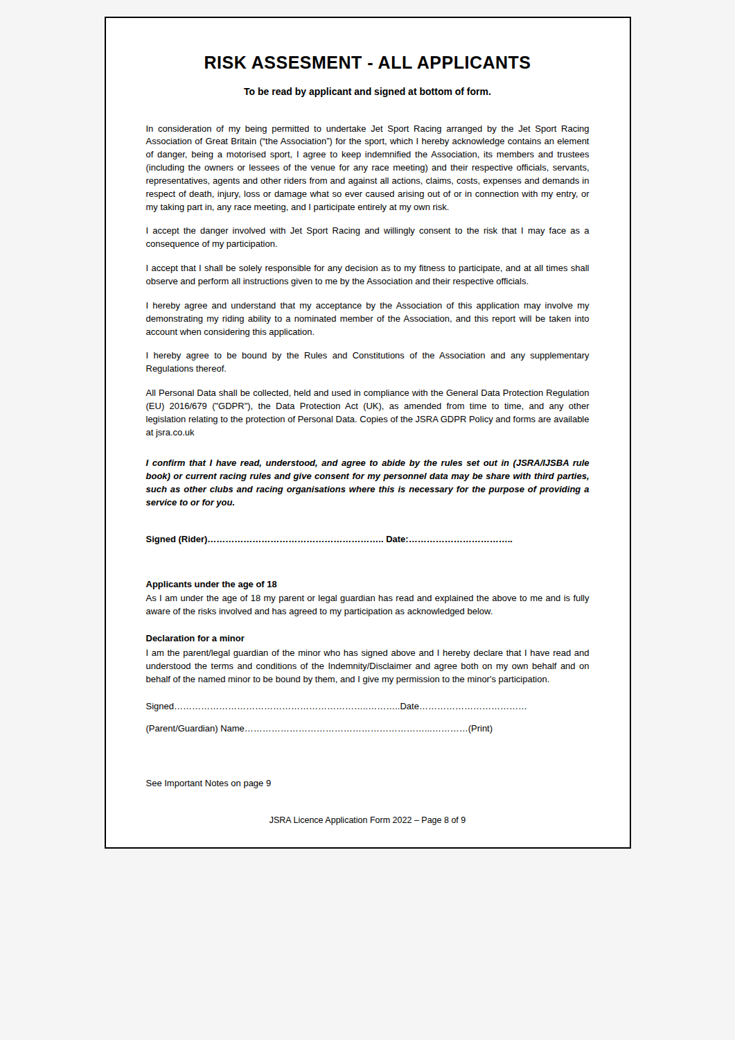RISK ASSESMENT - ALL APPLICANTS
To be read by applicant and signed at bottom of form.
In consideration of my being permitted to undertake Jet Sport Racing arranged by the Jet Sport Racing Association of Great Britain (“the Association”) for the sport, which I hereby acknowledge contains an element of danger, being a motorised sport, I agree to keep indemnified the Association, its members and trustees (including the owners or lessees of the venue for any race meeting) and their respective officials, servants, representatives, agents and other riders from and against all actions, claims, costs, expenses and demands in respect of death, injury, loss or damage what so ever caused arising out of or in connection with my entry, or my taking part in, any race meeting, and I participate entirely at my own risk.
I accept the danger involved with Jet Sport Racing and willingly consent to the risk that I may face as a consequence of my participation.
I accept that I shall be solely responsible for any decision as to my fitness to participate, and at all times shall observe and perform all instructions given to me by the Association and their respective officials.
I hereby agree and understand that my acceptance by the Association of this application may involve my demonstrating my riding ability to a nominated member of the Association, and this report will be taken into account when considering this application.
I hereby agree to be bound by the Rules and Constitutions of the Association and any supplementary Regulations thereof.
All Personal Data shall be collected, held and used in compliance with the General Data Protection Regulation (EU) 2016/679 ("GDPR"), the Data Protection Act (UK), as amended from time to time, and any other legislation relating to the protection of Personal Data. Copies of the JSRA GDPR Policy and forms are available at jsra.co.uk
I confirm that I have read, understood, and agree to abide by the rules set out in (JSRA/IJSBA rule book) or current racing rules and give consent for my personnel data may be share with third parties, such as other clubs and racing organisations where this is necessary for the purpose of providing a service to or for you.
Signed (Rider)………………………………………………….. Date:……………………………..
Applicants under the age of 18
As I am under the age of 18 my parent or legal guardian has read and explained the above to me and is fully aware of the risks involved and has agreed to my participation as acknowledged below.
Declaration for a minor
I am the parent/legal guardian of the minor who has signed above and I hereby declare that I have read and understood the terms and conditions of the Indemnity/Disclaimer and agree both on my own behalf and on behalf of the named minor to be bound by them, and I give my permission to the minor's participation.
Signed………………………………………………………..………..Date………………………………
(Parent/Guardian) Name……………………………………………………...…………(Print)
See Important Notes on page 9
JSRA Licence Application Form 2022 – Page 8 of 9